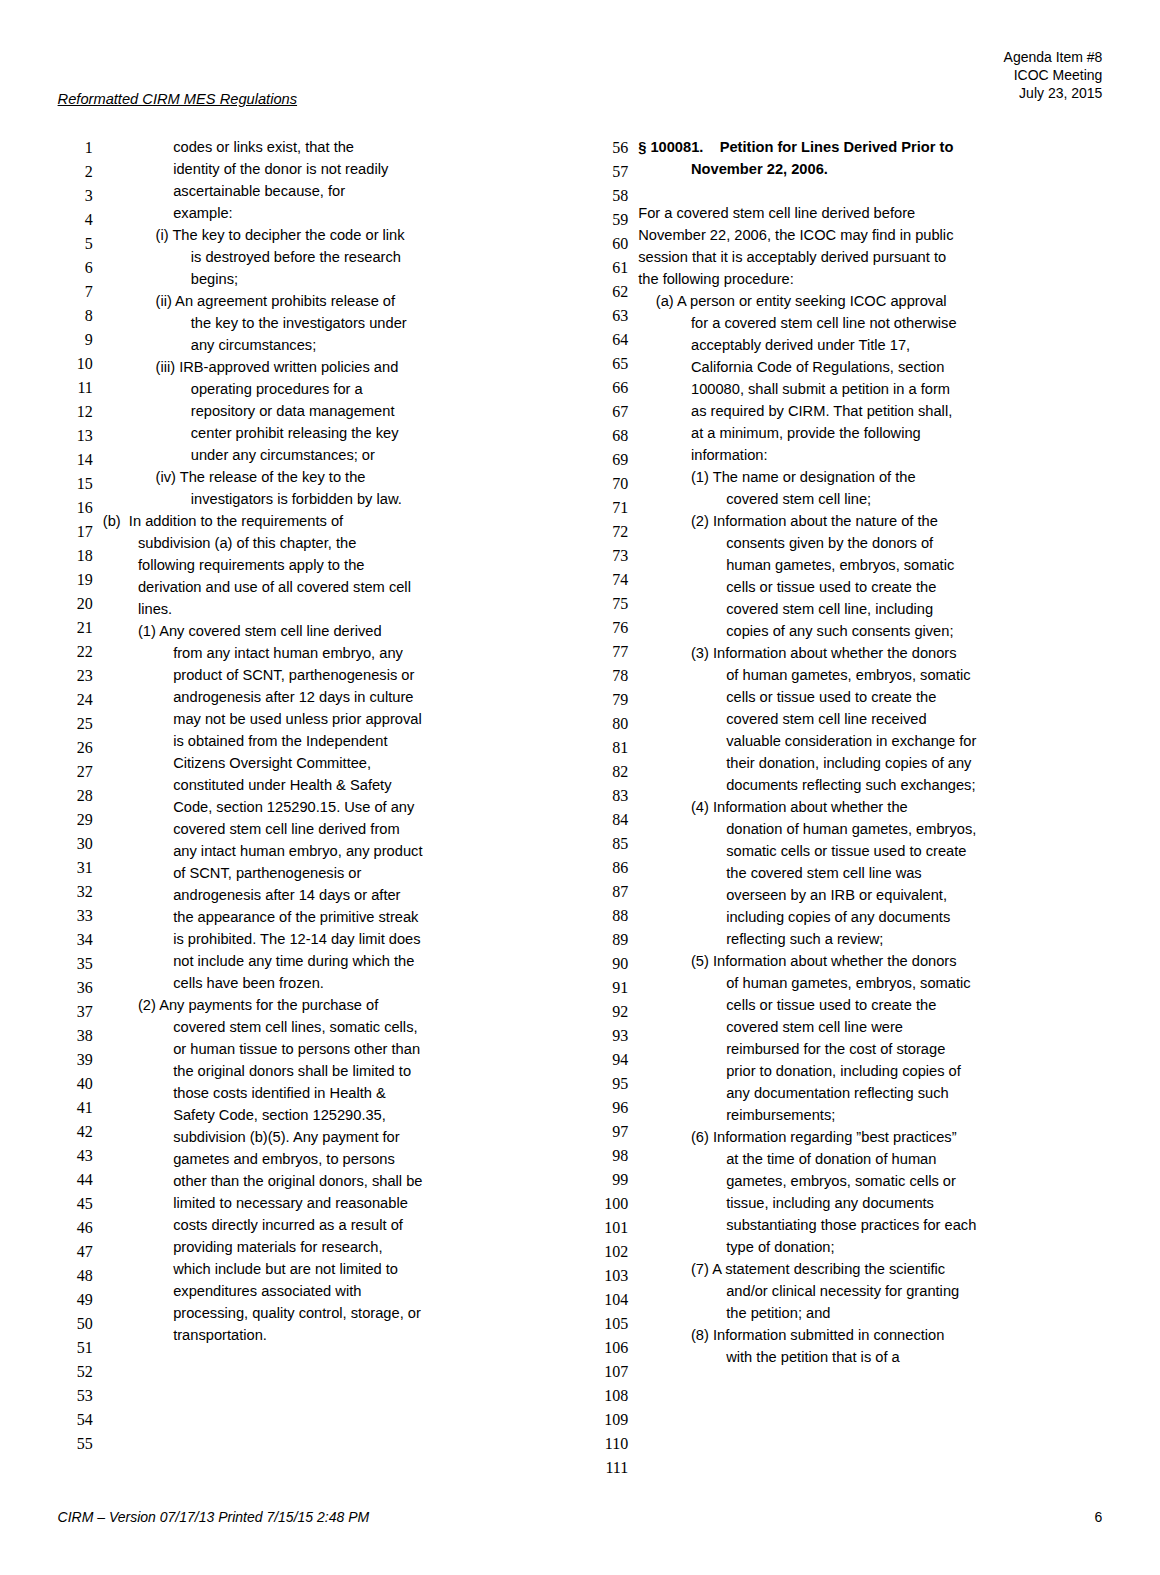Agenda Item #8
ICOC Meeting
July 23, 2015
Reformatted CIRM MES Regulations
1
2
3
4
5
6
7
8
9
10
11
12
13
14
15
16
17
18
19
20
21
22
23
24
25
26
27
28
29
30
31
32
33
34
35
36
37
38
39
40
41
42
43
44
45
46
47
48
49
50
51
52
53
54
55
codes or links exist, that the
identity of the donor is not readily
ascertainable because, for
example:
(i) The key to decipher the code or link
is destroyed before the research
begins;
(ii) An agreement prohibits release of
the key to the investigators under
any circumstances;
(iii) IRB-approved written policies and
operating procedures for a
repository or data management
center prohibit releasing the key
under any circumstances; or
(iv) The release of the key to the
investigators is forbidden by law.
(b) In addition to the requirements of
subdivision (a) of this chapter, the
following requirements apply to the
derivation and use of all covered stem cell
lines.
(1) Any covered stem cell line derived
from any intact human embryo, any
product of SCNT, parthenogenesis or
androgenesis after 12 days in culture
may not be used unless prior approval
is obtained from the Independent
Citizens Oversight Committee,
constituted under Health & Safety
Code, section 125290.15. Use of any
covered stem cell line derived from
any intact human embryo, any product
of SCNT, parthenogenesis or
androgenesis after 14 days or after
the appearance of the primitive streak
is prohibited. The 12-14 day limit does
not include any time during which the
cells have been frozen.
(2) Any payments for the purchase of
covered stem cell lines, somatic cells,
or human tissue to persons other than
the original donors shall be limited to
those costs identified in Health &
Safety Code, section 125290.35,
subdivision (b)(5). Any payment for
gametes and embryos, to persons
other than the original donors, shall be
limited to necessary and reasonable
costs directly incurred as a result of
providing materials for research,
which include but are not limited to
expenditures associated with
processing, quality control, storage, or
transportation.
56
57
58
59
60
61
62
63
64
65
66
67
68
69
70
71
72
73
74
75
76
77
78
79
80
81
82
83
84
85
86
87
88
89
90
91
92
93
94
95
96
97
98
99
100
101
102
103
104
105
106
107
108
109
110
111
§ 100081. Petition for Lines Derived Prior to
November 22, 2006.
For a covered stem cell line derived before
November 22, 2006, the ICOC may find in public
session that it is acceptably derived pursuant to
the following procedure:
(a) A person or entity seeking ICOC approval
for a covered stem cell line not otherwise
acceptably derived under Title 17,
California Code of Regulations, section
100080, shall submit a petition in a form
as required by CIRM. That petition shall,
at a minimum, provide the following
information:
(1) The name or designation of the
covered stem cell line;
(2) Information about the nature of the
consents given by the donors of
human gametes, embryos, somatic
cells or tissue used to create the
covered stem cell line, including
copies of any such consents given;
(3) Information about whether the donors
of human gametes, embryos, somatic
cells or tissue used to create the
covered stem cell line received
valuable consideration in exchange for
their donation, including copies of any
documents reflecting such exchanges;
(4) Information about whether the
donation of human gametes, embryos,
somatic cells or tissue used to create
the covered stem cell line was
overseen by an IRB or equivalent,
including copies of any documents
reflecting such a review;
(5) Information about whether the donors
of human gametes, embryos, somatic
cells or tissue used to create the
covered stem cell line were
reimbursed for the cost of storage
prior to donation, including copies of
any documentation reflecting such
reimbursements;
(6) Information regarding ”best practices”
at the time of donation of human
gametes, embryos, somatic cells or
tissue, including any documents
substantiating those practices for each
type of donation;
(7) A statement describing the scientific
and/or clinical necessity for granting
the petition; and
(8) Information submitted in connection
with the petition that is of a
CIRM – Version 07/17/13 Printed 7/15/15 2:48 PM
6